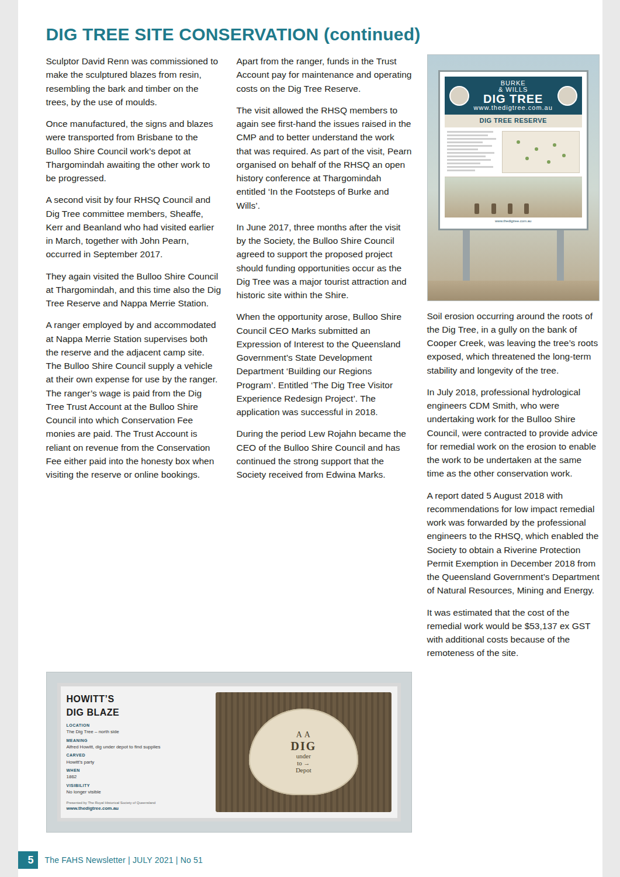DIG TREE SITE CONSERVATION (continued)
Sculptor David Renn was commissioned to make the sculptured blazes from resin, resembling the bark and timber on the trees, by the use of moulds.
Once manufactured, the signs and blazes were transported from Brisbane to the Bulloo Shire Council work’s depot at Thargomindah awaiting the other work to be progressed.
A second visit by four RHSQ Council and Dig Tree committee members, Sheaffe, Kerr and Beanland who had visited earlier in March, together with John Pearn, occurred in September 2017.
They again visited the Bulloo Shire Council at Thargomindah, and this time also the Dig Tree Reserve and Nappa Merrie Station.
A ranger employed by and accommodated at Nappa Merrie Station supervises both the reserve and the adjacent camp site. The Bulloo Shire Council supply a vehicle at their own expense for use by the ranger. The ranger’s wage is paid from the Dig Tree Trust Account at the Bulloo Shire Council into which Conservation Fee monies are paid. The Trust Account is reliant on revenue from the Conservation Fee either paid into the honesty box when visiting the reserve or online bookings.
Apart from the ranger, funds in the Trust Account pay for maintenance and operating costs on the Dig Tree Reserve.
The visit allowed the RHSQ members to again see first-hand the issues raised in the CMP and to better understand the work that was required. As part of the visit, Pearn organised on behalf of the RHSQ an open history conference at Thargomindah entitled ‘In the Footsteps of Burke and Wills’.
In June 2017, three months after the visit by the Society, the Bulloo Shire Council agreed to support the proposed project should funding opportunities occur as the Dig Tree was a major tourist attraction and historic site within the Shire.
When the opportunity arose, Bulloo Shire Council CEO Marks submitted an Expression of Interest to the Queensland Government’s State Development Department ‘Building our Regions Program’. Entitled ‘The Dig Tree Visitor Experience Redesign Project’. The application was successful in 2018.
During the period Lew Rojahn became the CEO of the Bulloo Shire Council and has continued the strong support that the Society received from Edwina Marks.
BURKE
& WILLS
DIG TREE
www.thedigtree.com.au
DIG TREE RESERVE
www.thedigtree.com.au
Soil erosion occurring around the roots of the Dig Tree, in a gully on the bank of Cooper Creek, was leaving the tree’s roots exposed, which threatened the long-term stability and longevity of the tree.
In July 2018, professional hydrological engineers CDM Smith, who were undertaking work for the Bulloo Shire Council, were contracted to provide advice for remedial work on the erosion to enable the work to be undertaken at the same time as the other conservation work.
A report dated 5 August 2018 with recommendations for low impact remedial work was forwarded by the professional engineers to the RHSQ, which enabled the Society to obtain a Riverine Protection Permit Exemption in December 2018 from the Queensland Government’s Department of Natural Resources, Mining and Energy.
It was estimated that the cost of the remedial work would be $53,137 ex GST with additional costs because of the remoteness of the site.
HOWITT’S
DIG BLAZE
Location
The Dig Tree – north side
Meaning
Alfred Howitt, dig under depot to find supplies
Carved
Howitt’s party
When
1862
Visibility
No longer visible
Presented by The Royal Historical Society of Queensland
www.thedigtree.com.au
A A
DIG
under
to →
Depot
5
The FAHS Newsletter | JULY 2021 | No 51